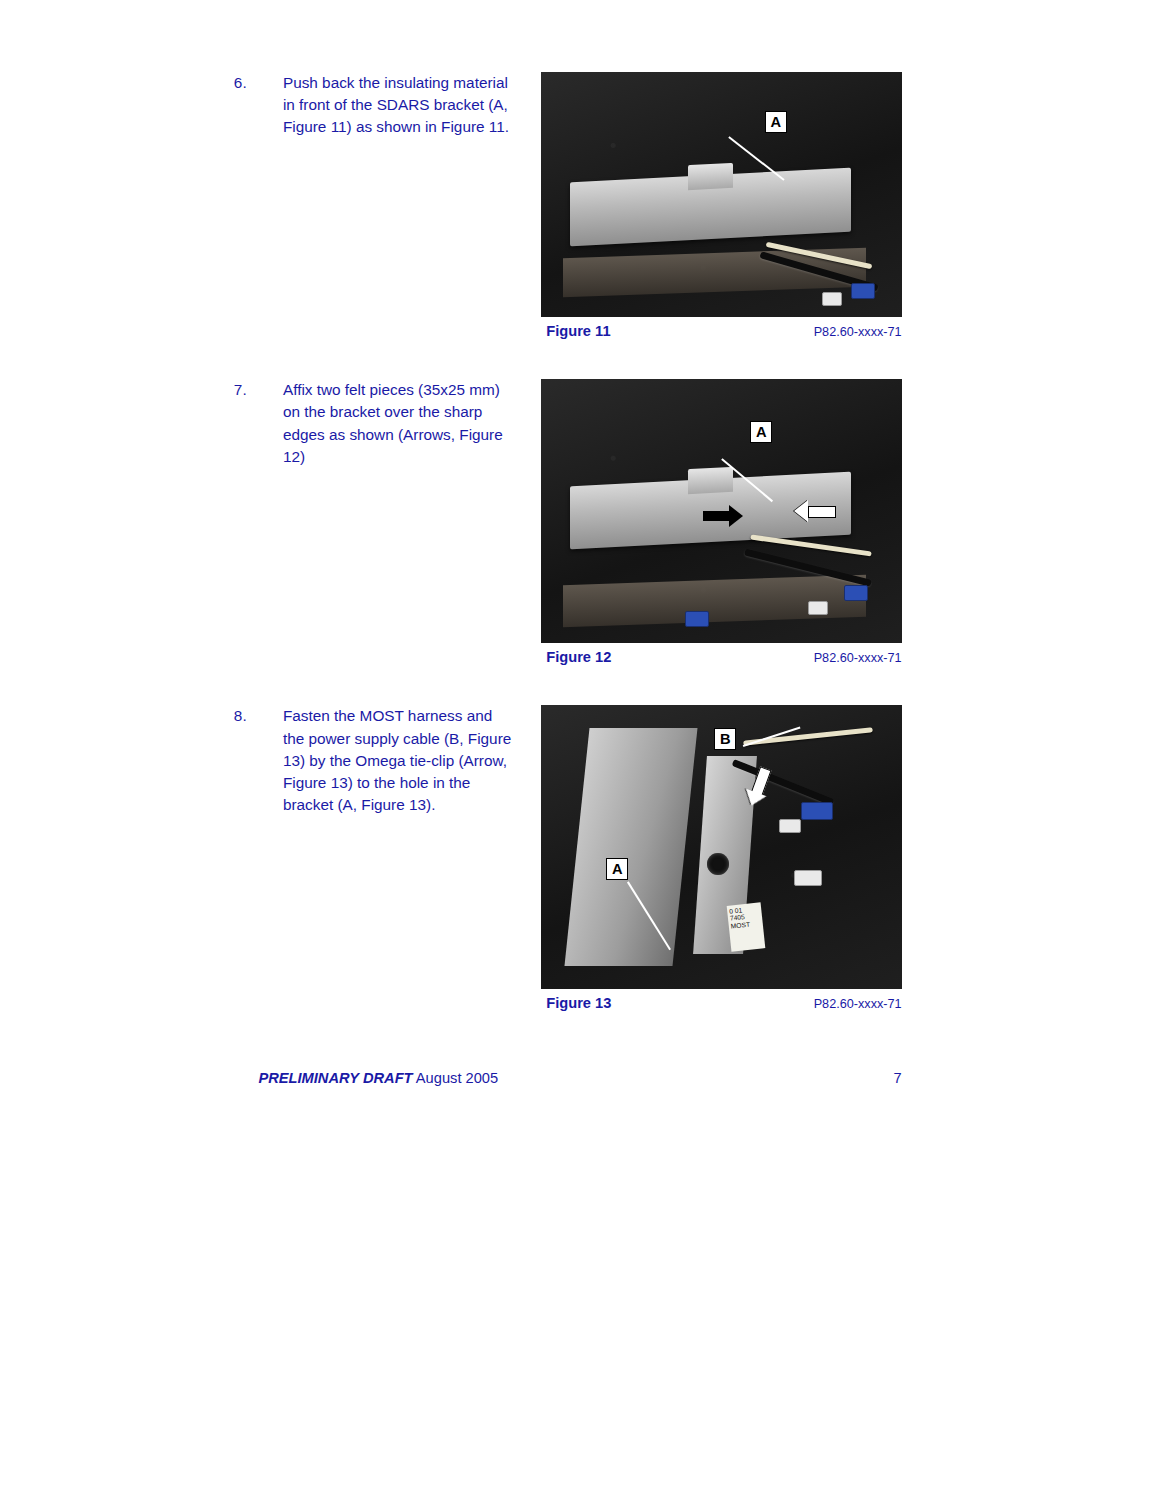6. Push back the insulating material in front of the SDARS bracket (A, Figure 11) as shown in Figure 11.
A
Figure 11 P82.60-xxxx-71
7. Affix two felt pieces (35x25 mm) on the bracket over the sharp edges as shown (Arrows, Figure 12)
A
Figure 12 P82.60-xxxx-71
8. Fasten the MOST harness and the power supply cable (B, Figure 13) by the Omega tie-clip (Arrow, Figure 13) to the hole in the bracket (A, Figure 13).
0 01
7405
MOST
B
A
Figure 13 P82.60-xxxx-71
PRELIMINARY DRAFT August 2005
7